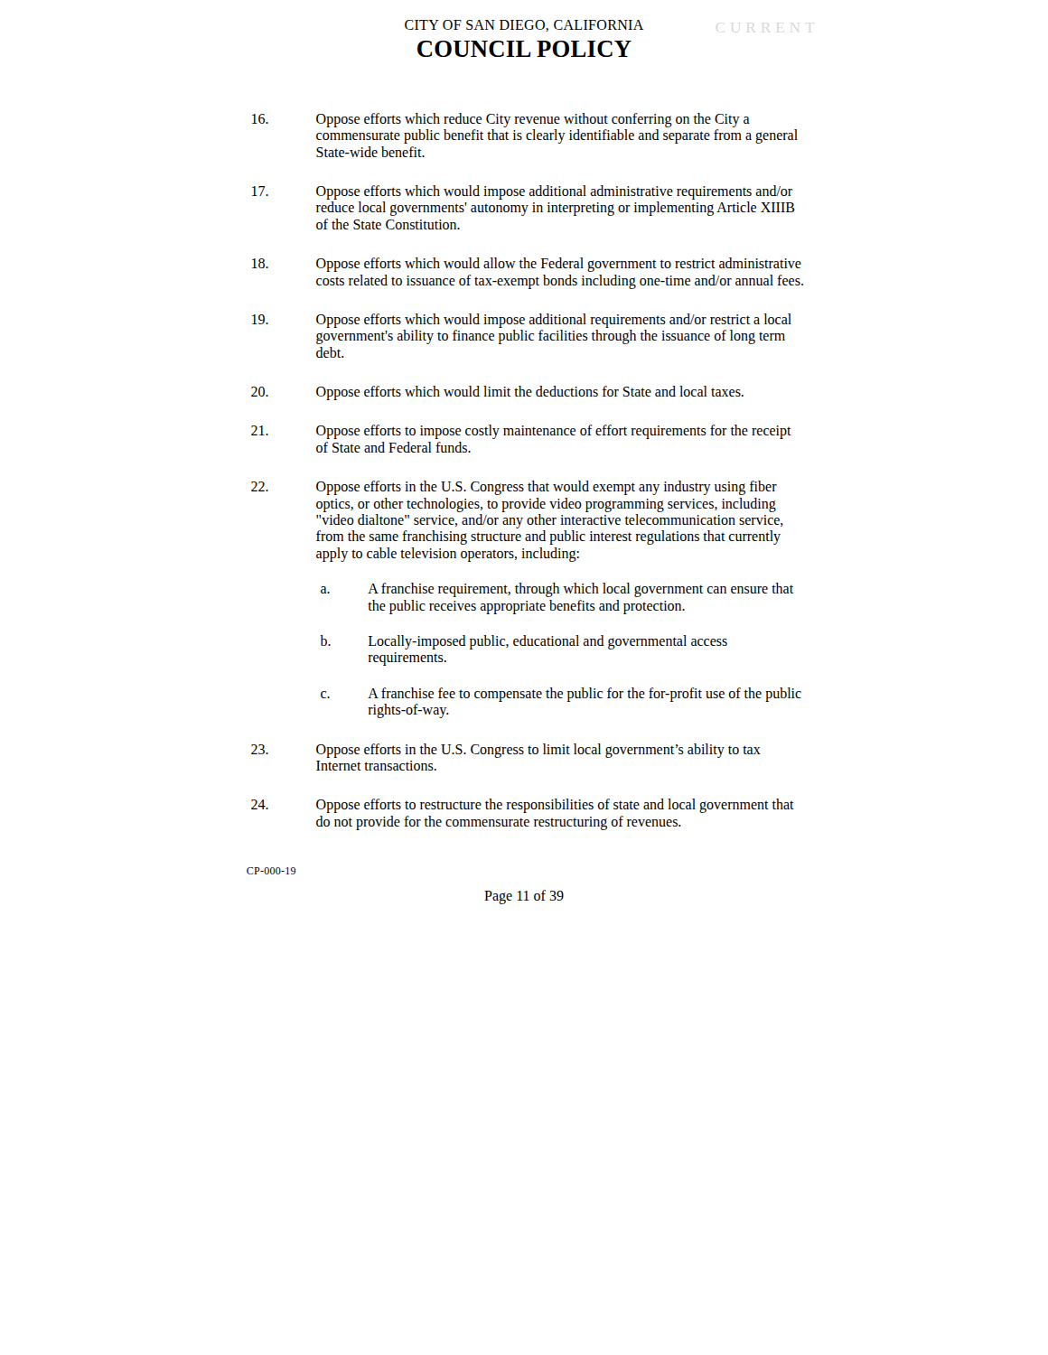CITY OF SAN DIEGO, CALIFORNIA
COUNCIL POLICY
Current
16. Oppose efforts which reduce City revenue without conferring on the City a commensurate public benefit that is clearly identifiable and separate from a general State-wide benefit.
17. Oppose efforts which would impose additional administrative requirements and/or reduce local governments' autonomy in interpreting or implementing Article XIIIB of the State Constitution.
18. Oppose efforts which would allow the Federal government to restrict administrative costs related to issuance of tax-exempt bonds including one-time and/or annual fees.
19. Oppose efforts which would impose additional requirements and/or restrict a local government's ability to finance public facilities through the issuance of long term debt.
20. Oppose efforts which would limit the deductions for State and local taxes.
21. Oppose efforts to impose costly maintenance of effort requirements for the receipt of State and Federal funds.
22. Oppose efforts in the U.S. Congress that would exempt any industry using fiber optics, or other technologies, to provide video programming services, including "video dialtone" service, and/or any other interactive telecommunication service, from the same franchising structure and public interest regulations that currently apply to cable television operators, including:
a. A franchise requirement, through which local government can ensure that the public receives appropriate benefits and protection.
b. Locally-imposed public, educational and governmental access requirements.
c. A franchise fee to compensate the public for the for-profit use of the public rights-of-way.
23. Oppose efforts in the U.S. Congress to limit local government’s ability to tax Internet transactions.
24. Oppose efforts to restructure the responsibilities of state and local government that do not provide for the commensurate restructuring of revenues.
CP-000-19
Page 11 of 39